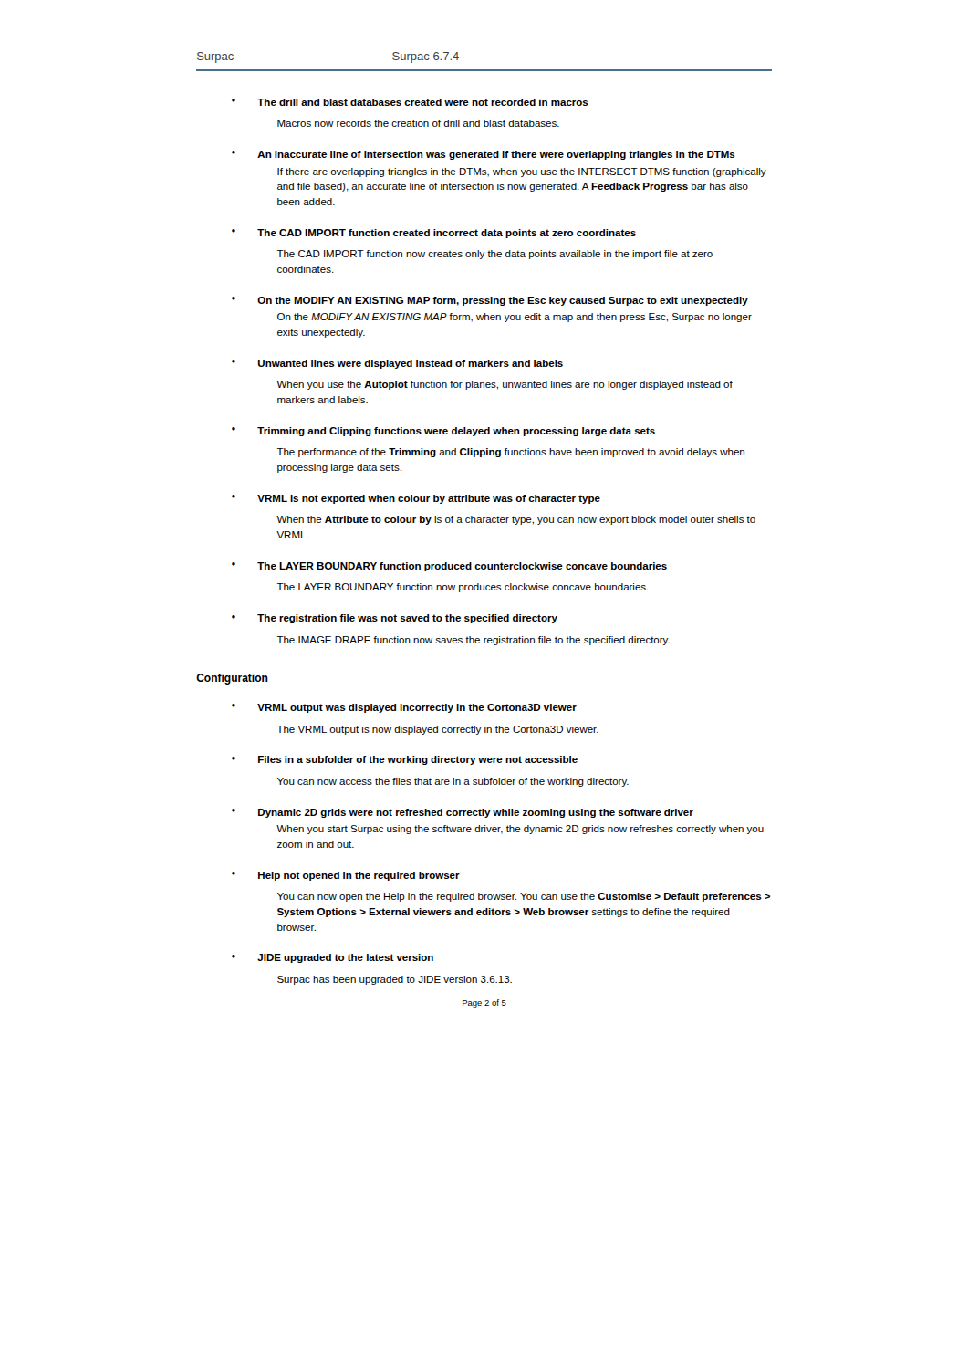Surpac
Surpac 6.7.4
The drill and blast databases created were not recorded in macros
Macros now records the creation of drill and blast databases.
An inaccurate line of intersection was generated if there were overlapping triangles in the DTMs
If there are overlapping triangles in the DTMs, when you use the INTERSECT DTMS function (graphically and file based), an accurate line of intersection is now generated. A Feedback Progress bar has also been added.
The CAD IMPORT function created incorrect data points at zero coordinates
The CAD IMPORT function now creates only the data points available in the import file at zero coordinates.
On the MODIFY AN EXISTING MAP form, pressing the Esc key caused Surpac to exit unexpectedly
On the MODIFY AN EXISTING MAP form, when you edit a map and then press Esc, Surpac no longer exits unexpectedly.
Unwanted lines were displayed instead of markers and labels
When you use the Autoplot function for planes, unwanted lines are no longer displayed instead of markers and labels.
Trimming and Clipping functions were delayed when processing large data sets
The performance of the Trimming and Clipping functions have been improved to avoid delays when processing large data sets.
VRML is not exported when colour by attribute was of character type
When the Attribute to colour by is of a character type, you can now export block model outer shells to VRML.
The LAYER BOUNDARY function produced counterclockwise concave boundaries
The LAYER BOUNDARY function now produces clockwise concave boundaries.
The registration file was not saved to the specified directory
The IMAGE DRAPE function now saves the registration file to the specified directory.
Configuration
VRML output was displayed incorrectly in the Cortona3D viewer
The VRML output is now displayed correctly in the Cortona3D viewer.
Files in a subfolder of the working directory were not accessible
You can now access the files that are in a subfolder of the working directory.
Dynamic 2D grids were not refreshed correctly while zooming using the software driver
When you start Surpac using the software driver, the dynamic 2D grids now refreshes correctly when you zoom in and out.
Help not opened in the required browser
You can now open the Help in the required browser. You can use the Customise > Default preferences > System Options > External viewers and editors > Web browser settings to define the required browser.
JIDE upgraded to the latest version
Surpac has been upgraded to JIDE version 3.6.13.
Page 2 of 5